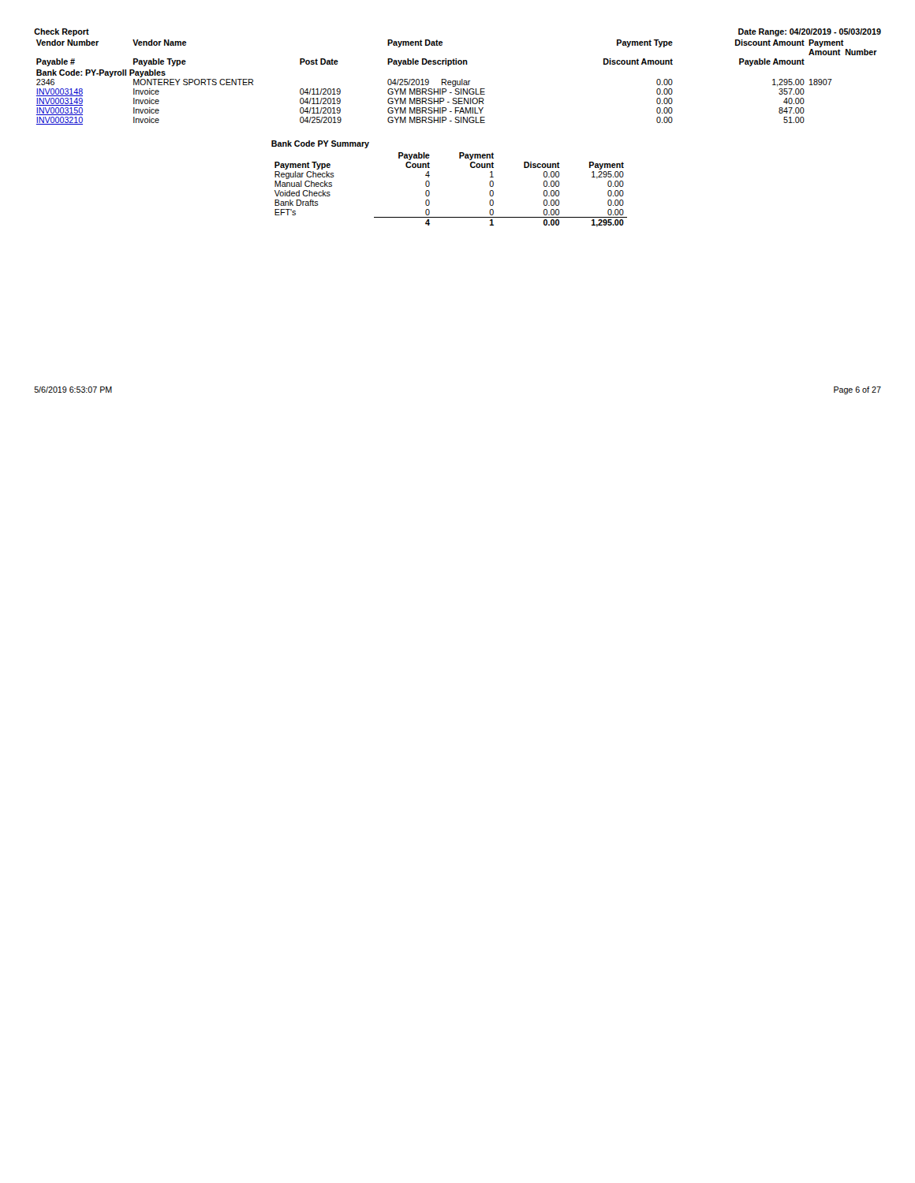Check Report
Date Range: 04/20/2019 - 05/03/2019
| Vendor Number | Vendor Name | | Payment Date | Payment Type | Discount Amount | Payment Amount Number |
| Payable # | Payable Type | Post Date | Payable Description | Discount Amount | Payable Amount | |
| Bank Code: PY-Payroll Payables |
| 2346 | MONTEREY SPORTS CENTER | | 04/25/2019 Regular | 0.00 | 1,295.00 | 18907 |
| INV0003148 | Invoice | 04/11/2019 | GYM MBRSHIP - SINGLE | 0.00 | 357.00 | |
| INV0003149 | Invoice | 04/11/2019 | GYM MBRSHP - SENIOR | 0.00 | 40.00 | |
| INV0003150 | Invoice | 04/11/2019 | GYM MBRSHIP - FAMILY | 0.00 | 847.00 | |
| INV0003210 | Invoice | 04/25/2019 | GYM MBRSHIP - SINGLE | 0.00 | 51.00 | |
Bank Code PY Summary
| | Payable | Payment | | |
| --- | --- | --- | --- | --- |
| Payment Type | Count | Count | Discount | Payment |
| Regular Checks | 4 | 1 | 0.00 | 1,295.00 |
| Manual Checks | 0 | 0 | 0.00 | 0.00 |
| Voided Checks | 0 | 0 | 0.00 | 0.00 |
| Bank Drafts | 0 | 0 | 0.00 | 0.00 |
| EFT's | 0 | 0 | 0.00 | 0.00 |
| | 4 | 1 | 0.00 | 1,295.00 |
5/6/2019 6:53:07 PM
Page 6 of 27